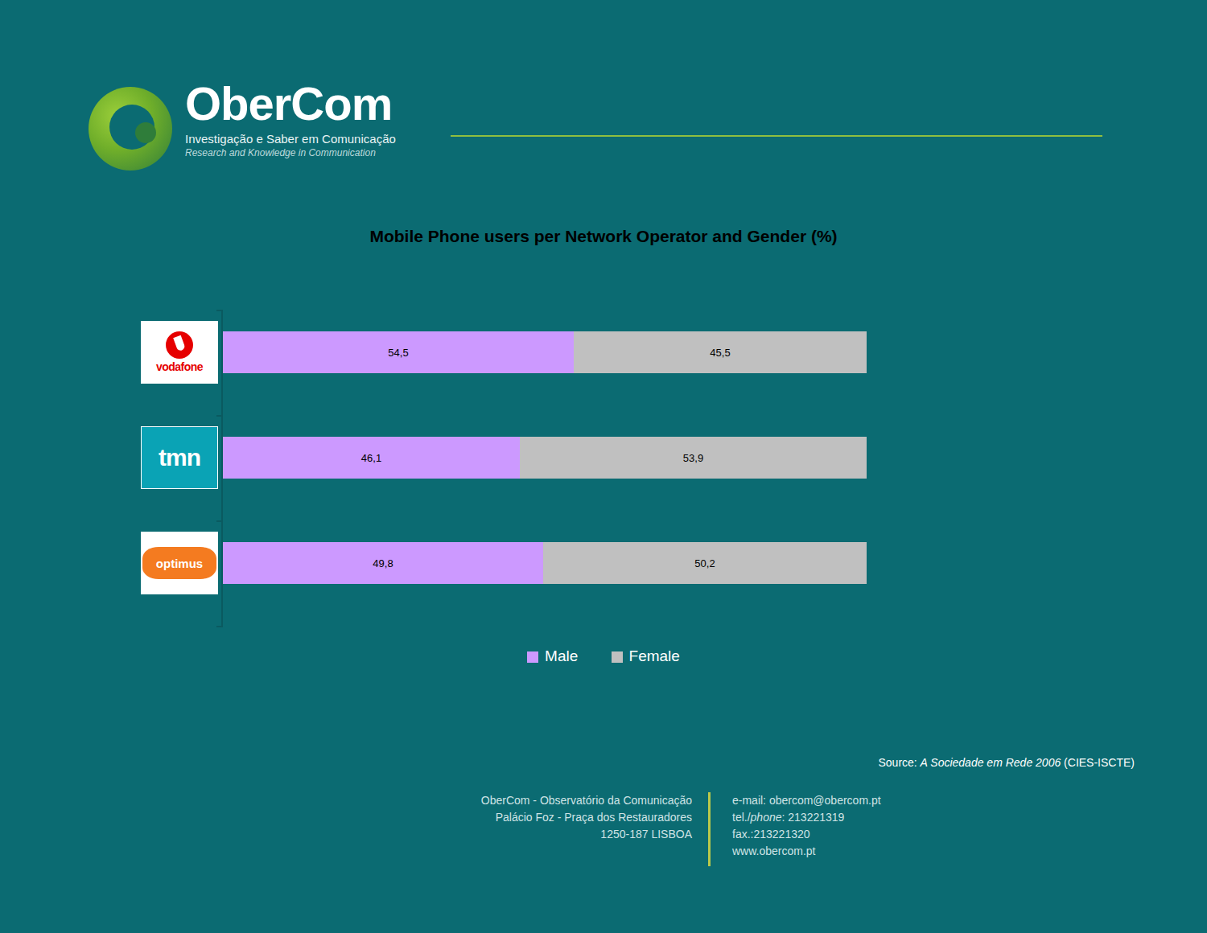OberCom
Investigação e Saber em Comunicação
Research and Knowledge in Communication
Mobile Phone users per Network Operator and Gender (%)
54,5
45,5
46,1
53,9
49,8
50,2
vodafone
tmn
optimus
Male Female
Source: A Sociedade em Rede 2006 (CIES-ISCTE)
OberCom - Observatório da Comunicação
Palácio Foz - Praça dos Restauradores
1250-187 LISBOA
e-mail: obercom@obercom.pt
tel./phone: 213221319
fax.:213221320
www.obercom.pt